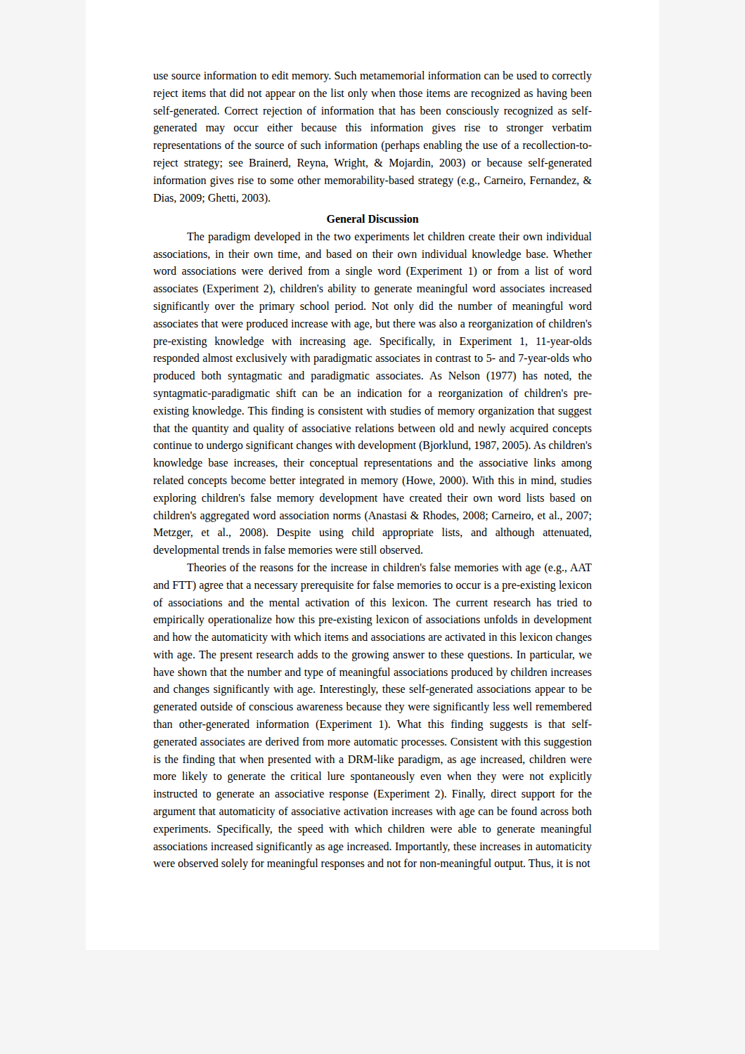use source information to edit memory. Such metamemorial information can be used to correctly reject items that did not appear on the list only when those items are recognized as having been self-generated. Correct rejection of information that has been consciously recognized as self-generated may occur either because this information gives rise to stronger verbatim representations of the source of such information (perhaps enabling the use of a recollection-to-reject strategy; see Brainerd, Reyna, Wright, & Mojardin, 2003) or because self-generated information gives rise to some other memorability-based strategy (e.g., Carneiro, Fernandez, & Dias, 2009; Ghetti, 2003).
General Discussion
The paradigm developed in the two experiments let children create their own individual associations, in their own time, and based on their own individual knowledge base. Whether word associations were derived from a single word (Experiment 1) or from a list of word associates (Experiment 2), children's ability to generate meaningful word associates increased significantly over the primary school period. Not only did the number of meaningful word associates that were produced increase with age, but there was also a reorganization of children's pre-existing knowledge with increasing age. Specifically, in Experiment 1, 11-year-olds responded almost exclusively with paradigmatic associates in contrast to 5- and 7-year-olds who produced both syntagmatic and paradigmatic associates. As Nelson (1977) has noted, the syntagmatic-paradigmatic shift can be an indication for a reorganization of children's pre-existing knowledge. This finding is consistent with studies of memory organization that suggest that the quantity and quality of associative relations between old and newly acquired concepts continue to undergo significant changes with development (Bjorklund, 1987, 2005). As children's knowledge base increases, their conceptual representations and the associative links among related concepts become better integrated in memory (Howe, 2000). With this in mind, studies exploring children's false memory development have created their own word lists based on children's aggregated word association norms (Anastasi & Rhodes, 2008; Carneiro, et al., 2007; Metzger, et al., 2008). Despite using child appropriate lists, and although attenuated, developmental trends in false memories were still observed.
Theories of the reasons for the increase in children's false memories with age (e.g., AAT and FTT) agree that a necessary prerequisite for false memories to occur is a pre-existing lexicon of associations and the mental activation of this lexicon. The current research has tried to empirically operationalize how this pre-existing lexicon of associations unfolds in development and how the automaticity with which items and associations are activated in this lexicon changes with age. The present research adds to the growing answer to these questions. In particular, we have shown that the number and type of meaningful associations produced by children increases and changes significantly with age. Interestingly, these self-generated associations appear to be generated outside of conscious awareness because they were significantly less well remembered than other-generated information (Experiment 1). What this finding suggests is that self-generated associates are derived from more automatic processes. Consistent with this suggestion is the finding that when presented with a DRM-like paradigm, as age increased, children were more likely to generate the critical lure spontaneously even when they were not explicitly instructed to generate an associative response (Experiment 2). Finally, direct support for the argument that automaticity of associative activation increases with age can be found across both experiments. Specifically, the speed with which children were able to generate meaningful associations increased significantly as age increased. Importantly, these increases in automaticity were observed solely for meaningful responses and not for non-meaningful output. Thus, it is not